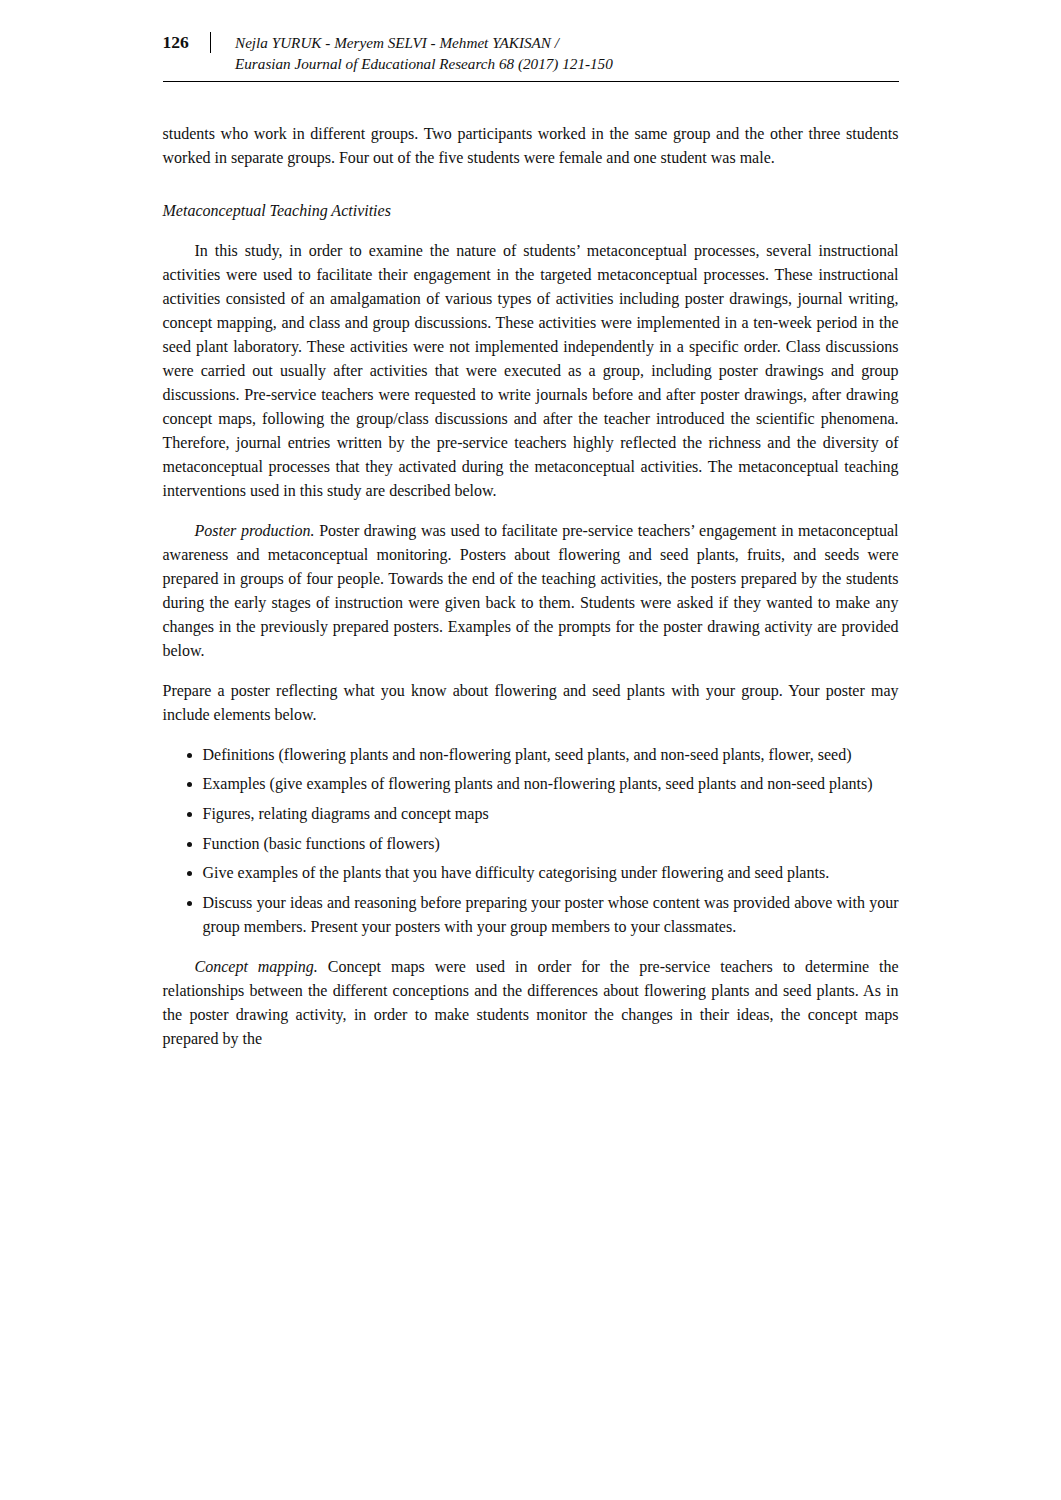126
Nejla YURUK - Meryem SELVI - Mehmet YAKISAN /
Eurasian Journal of Educational Research 68 (2017) 121-150
students who work in different groups. Two participants worked in the same group and the other three students worked in separate groups. Four out of the five students were female and one student was male.
Metaconceptual Teaching Activities
In this study, in order to examine the nature of students’ metaconceptual processes, several instructional activities were used to facilitate their engagement in the targeted metaconceptual processes. These instructional activities consisted of an amalgamation of various types of activities including poster drawings, journal writing, concept mapping, and class and group discussions. These activities were implemented in a ten-week period in the seed plant laboratory. These activities were not implemented independently in a specific order. Class discussions were carried out usually after activities that were executed as a group, including poster drawings and group discussions. Pre-service teachers were requested to write journals before and after poster drawings, after drawing concept maps, following the group/class discussions and after the teacher introduced the scientific phenomena. Therefore, journal entries written by the pre-service teachers highly reflected the richness and the diversity of metaconceptual processes that they activated during the metaconceptual activities. The metaconceptual teaching interventions used in this study are described below.
Poster production. Poster drawing was used to facilitate pre-service teachers’ engagement in metaconceptual awareness and metaconceptual monitoring. Posters about flowering and seed plants, fruits, and seeds were prepared in groups of four people. Towards the end of the teaching activities, the posters prepared by the students during the early stages of instruction were given back to them. Students were asked if they wanted to make any changes in the previously prepared posters. Examples of the prompts for the poster drawing activity are provided below.
Prepare a poster reflecting what you know about flowering and seed plants with your group. Your poster may include elements below.
Definitions (flowering plants and non-flowering plant, seed plants, and non-seed plants, flower, seed)
Examples (give examples of flowering plants and non-flowering plants, seed plants and non-seed plants)
Figures, relating diagrams and concept maps
Function (basic functions of flowers)
Give examples of the plants that you have difficulty categorising under flowering and seed plants.
Discuss your ideas and reasoning before preparing your poster whose content was provided above with your group members. Present your posters with your group members to your classmates.
Concept mapping. Concept maps were used in order for the pre-service teachers to determine the relationships between the different conceptions and the differences about flowering plants and seed plants. As in the poster drawing activity, in order to make students monitor the changes in their ideas, the concept maps prepared by the